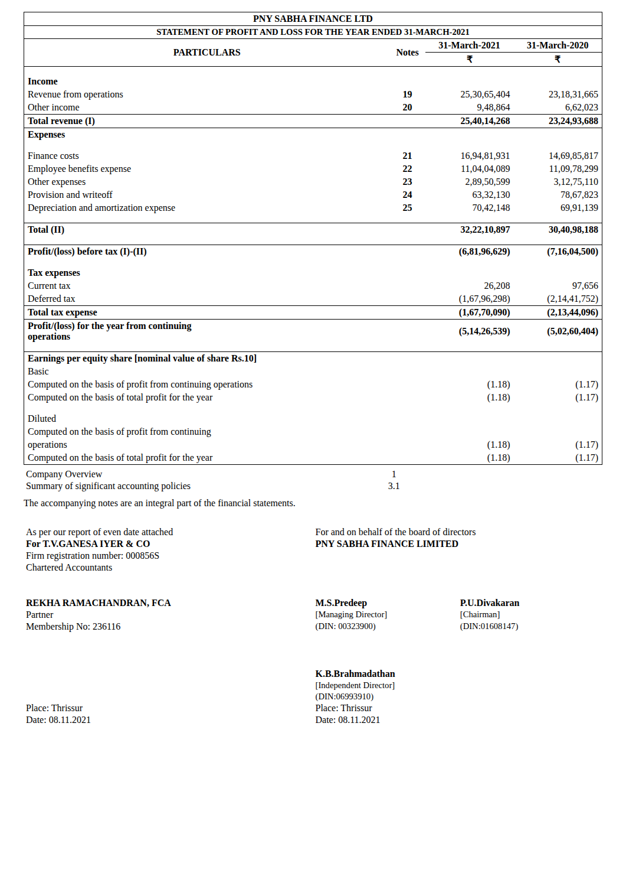| PNY SABHA FINANCE LTD |
| STATEMENT OF PROFIT AND LOSS FOR THE YEAR ENDED 31-MARCH-2021 |
| PARTICULARS | Notes | 31-March-2021 | 31-March-2020 |
| ₹ | ₹ |
| Income | | | |
| Revenue from operations | 19 | 25,30,65,404 | 23,18,31,665 |
| Other income | 20 | 9,48,864 | 6,62,023 |
| Total revenue (I) | | 25,40,14,268 | 23,24,93,688 |
| Expenses | | | |
| Finance costs | 21 | 16,94,81,931 | 14,69,85,817 |
| Employee benefits expense | 22 | 11,04,04,089 | 11,09,78,299 |
| Other expenses | 23 | 2,89,50,599 | 3,12,75,110 |
| Provision and writeoff | 24 | 63,32,130 | 78,67,823 |
| Depreciation and amortization expense | 25 | 70,42,148 | 69,91,139 |
| Total (II) | | 32,22,10,897 | 30,40,98,188 |
| Profit/(loss) before tax (I)-(II) | | (6,81,96,629) | (7,16,04,500) |
| Tax expenses | | | |
| Current tax | | 26,208 | 97,656 |
| Deferred tax | | (1,67,96,298) | (2,14,41,752) |
| Total tax expense | | (1,67,70,090) | (2,13,44,096) |
| Profit/(loss) for the year from continuing operations | | (5,14,26,539) | (5,02,60,404) |
| Earnings per equity share [nominal value of share Rs.10] | | | |
| Basic | | | |
| Computed on the basis of profit from continuing operations | | (1.18) | (1.17) |
| Computed on the basis of total profit for the year | | (1.18) | (1.17) |
| Diluted | | | |
| Computed on the basis of profit from continuing | | | |
| operations | | (1.18) | (1.17) |
| Computed on the basis of total profit for the year | | (1.18) | (1.17) |
| Company Overview | 1 | |
| Summary of significant accounting policies | 3.1 | |
The accompanying notes are an integral part of the financial statements.
| As per our report of even date attached | For and on behalf of the board of directors |
| For T.V.GANESA IYER & CO | PNY SABHA FINANCE LIMITED |
| Firm registration number: 000856S | |
| Chartered Accountants | |
| REKHA RAMACHANDRAN, FCA | M.S.Predeep | P.U.Divakaran |
| Partner | [Managing Director] | [Chairman] |
| Membership No: 236116 | (DIN: 00323900) | (DIN:01608147) |
| | K.B.Brahmadathan |
| | [Independent Director] |
| | (DIN:06993910) |
| Place: Thrissur | Place: Thrissur |
| Date: 08.11.2021 | Date: 08.11.2021 |